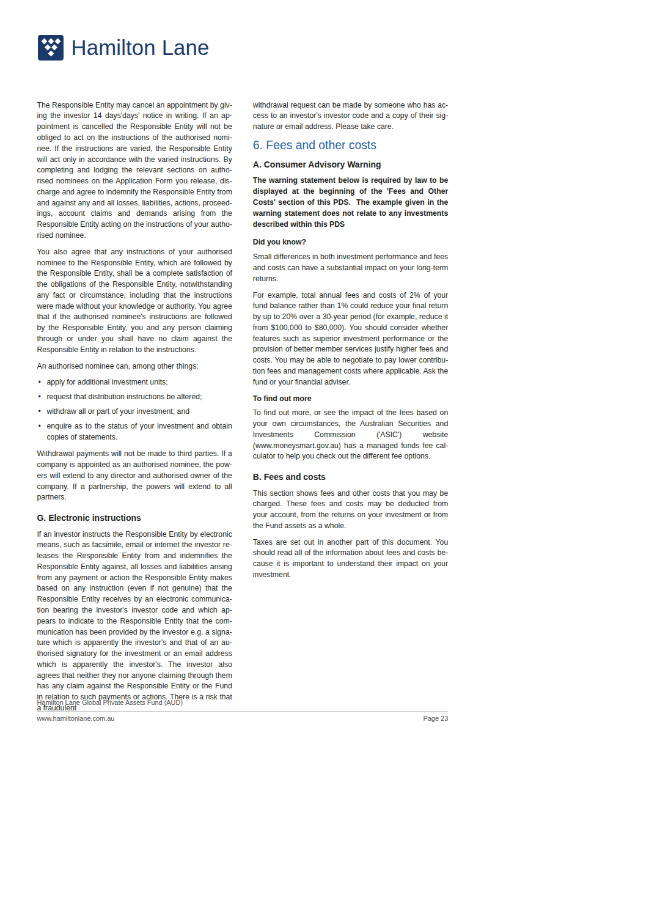Hamilton Lane
The Responsible Entity may cancel an appointment by giving the investor 14 days'days' notice in writing. If an appointment is cancelled the Responsible Entity will not be obliged to act on the instructions of the authorised nominee. If the instructions are varied, the Responsible Entity will act only in accordance with the varied instructions. By completing and lodging the relevant sections on authorised nominees on the Application Form you release, discharge and agree to indemnify the Responsible Entity from and against any and all losses, liabilities, actions, proceedings, account claims and demands arising from the Responsible Entity acting on the instructions of your authorised nominee.
You also agree that any instructions of your authorised nominee to the Responsible Entity, which are followed by the Responsible Entity, shall be a complete satisfaction of the obligations of the Responsible Entity, notwithstanding any fact or circumstance, including that the instructions were made without your knowledge or authority. You agree that if the authorised nominee's instructions are followed by the Responsible Entity, you and any person claiming through or under you shall have no claim against the Responsible Entity in relation to the instructions.
An authorised nominee can, among other things:
apply for additional investment units;
request that distribution instructions be altered;
withdraw all or part of your investment; and
enquire as to the status of your investment and obtain copies of statements.
Withdrawal payments will not be made to third parties. If a company is appointed as an authorised nominee, the powers will extend to any director and authorised owner of the company. If a partnership, the powers will extend to all partners.
G. Electronic instructions
If an investor instructs the Responsible Entity by electronic means, such as facsimile, email or internet the investor releases the Responsible Entity from and indemnifies the Responsible Entity against, all losses and liabilities arising from any payment or action the Responsible Entity makes based on any instruction (even if not genuine) that the Responsible Entity receives by an electronic communication bearing the investor's investor code and which appears to indicate to the Responsible Entity that the communication has been provided by the investor e.g. a signature which is apparently the investor's and that of an authorised signatory for the investment or an email address which is apparently the investor's. The investor also agrees that neither they nor anyone claiming through them has any claim against the Responsible Entity or the Fund in relation to such payments or actions. There is a risk that a fraudulent
withdrawal request can be made by someone who has access to an investor's investor code and a copy of their signature or email address. Please take care.
6. Fees and other costs
A. Consumer Advisory Warning
The warning statement below is required by law to be displayed at the beginning of the 'Fees and Other Costs' section of this PDS. The example given in the warning statement does not relate to any investments described within this PDS
Did you know?
Small differences in both investment performance and fees and costs can have a substantial impact on your long-term returns.
For example, total annual fees and costs of 2% of your fund balance rather than 1% could reduce your final return by up to 20% over a 30-year period (for example, reduce it from $100,000 to $80,000). You should consider whether features such as superior investment performance or the provision of better member services justify higher fees and costs. You may be able to negotiate to pay lower contribution fees and management costs where applicable. Ask the fund or your financial adviser.
To find out more
To find out more, or see the impact of the fees based on your own circumstances, the Australian Securities and Investments Commission ('ASIC') website (www.moneysmart.gov.au) has a managed funds fee calculator to help you check out the different fee options.
B. Fees and costs
This section shows fees and other costs that you may be charged. These fees and costs may be deducted from your account, from the returns on your investment or from the Fund assets as a whole.
Taxes are set out in another part of this document. You should read all of the information about fees and costs because it is important to understand their impact on your investment.
Hamilton Lane Global Private Assets Fund (AUD)
www.hamiltonlane.com.au Page 23